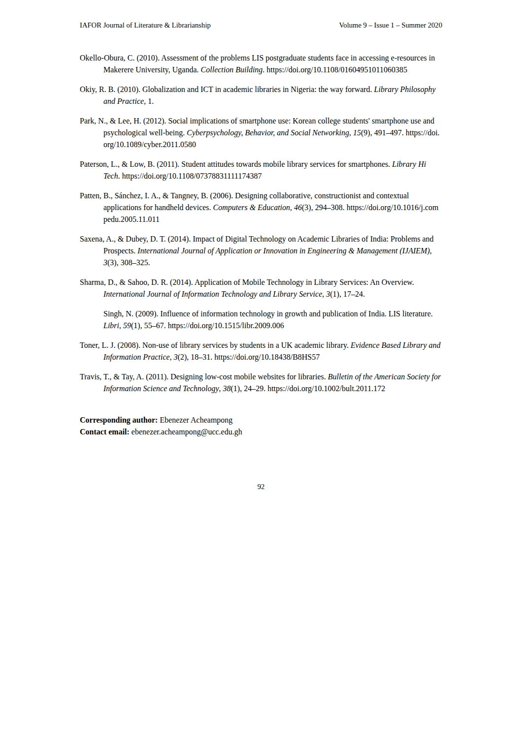IAFOR Journal of Literature & Librarianship Volume 9 – Issue 1 – Summer 2020
Okello-Obura, C. (2010). Assessment of the problems LIS postgraduate students face in accessing e-resources in Makerere University, Uganda. Collection Building. https://doi.org/10.1108/01604951011060385
Okiy, R. B. (2010). Globalization and ICT in academic libraries in Nigeria: the way forward. Library Philosophy and Practice, 1.
Park, N., & Lee, H. (2012). Social implications of smartphone use: Korean college students' smartphone use and psychological well-being. Cyberpsychology, Behavior, and Social Networking, 15(9), 491–497. https://doi.org/10.1089/cyber.2011.0580
Paterson, L., & Low, B. (2011). Student attitudes towards mobile library services for smartphones. Library Hi Tech. https://doi.org/10.1108/07378831111174387
Patten, B., Sánchez, I. A., & Tangney, B. (2006). Designing collaborative, constructionist and contextual applications for handheld devices. Computers & Education, 46(3), 294–308. https://doi.org/10.1016/j.compedu.2005.11.011
Saxena, A., & Dubey, D. T. (2014). Impact of Digital Technology on Academic Libraries of India: Problems and Prospects. International Journal of Application or Innovation in Engineering & Management (IJAIEM), 3(3), 308–325.
Sharma, D., & Sahoo, D. R. (2014). Application of Mobile Technology in Library Services: An Overview. International Journal of Information Technology and Library Service, 3(1), 17–24.
Singh, N. (2009). Influence of information technology in growth and publication of India. LIS literature. Libri, 59(1), 55–67. https://doi.org/10.1515/libr.2009.006
Toner, L. J. (2008). Non-use of library services by students in a UK academic library. Evidence Based Library and Information Practice, 3(2), 18–31. https://doi.org/10.18438/B8HS57
Travis, T., & Tay, A. (2011). Designing low-cost mobile websites for libraries. Bulletin of the American Society for Information Science and Technology, 38(1), 24–29. https://doi.org/10.1002/bult.2011.172
Corresponding author: Ebenezer Acheampong
Contact email: ebenezer.acheampong@ucc.edu.gh
92